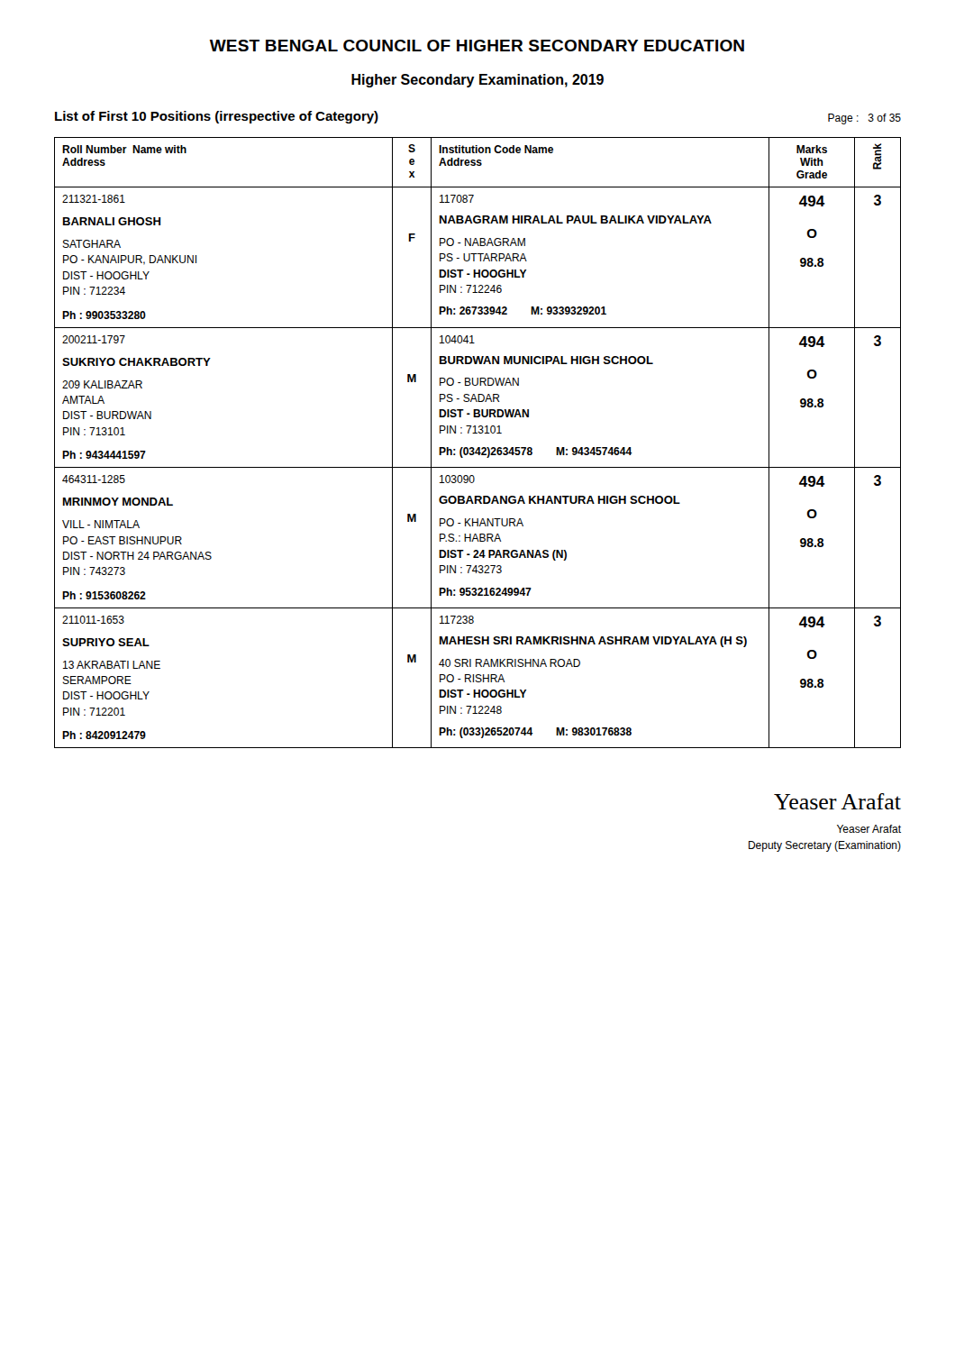WEST BENGAL COUNCIL OF HIGHER SECONDARY EDUCATION
Higher Secondary Examination, 2019
Page : 3 of 35
List of First 10 Positions (irrespective of Category)
| Roll Number Name with Address | S e x | Institution Code Name Address | Marks With Grade | Rank |
| --- | --- | --- | --- | --- |
| 211321-1861 BARNALI GHOSH SATGHARA PO - KANAIPUR, DANKUNI DIST - HOOGHLY PIN : 712234 Ph : 9903533280 | F | 117087 NABAGRAM HIRALAL PAUL BALIKA VIDYALAYA PO - NABAGRAM PS - UTTARPARA DIST - HOOGHLY PIN : 712246 Ph: 26733942 M: 9339329201 | 494 O 98.8 | 3 |
| 200211-1797 SUKRIYO CHAKRABORTY 209 KALIBAZAR AMTALA DIST - BURDWAN PIN : 713101 Ph : 9434441597 | M | 104041 BURDWAN MUNICIPAL HIGH SCHOOL PO - BURDWAN PS - SADAR DIST - BURDWAN PIN : 713101 Ph: (0342)2634578 M: 9434574644 | 494 O 98.8 | 3 |
| 464311-1285 MRINMOY MONDAL VILL - NIMTALA PO - EAST BISHNUPUR DIST - NORTH 24 PARGANAS PIN : 743273 Ph : 9153608262 | M | 103090 GOBARDANGA KHANTURA HIGH SCHOOL PO - KHANTURA P.S.: HABRA DIST - 24 PARGANAS (N) PIN : 743273 Ph: 953216249947 | 494 O 98.8 | 3 |
| 211011-1653 SUPRIYO SEAL 13 AKRABATI LANE SERAMPORE DIST - HOOGHLY PIN : 712201 Ph : 8420912479 | M | 117238 MAHESH SRI RAMKRISHNA ASHRAM VIDYALAYA (H S) 40 SRI RAMKRISHNA ROAD PO - RISHRA DIST - HOOGHLY PIN : 712248 Ph: (033)26520744 M: 9830176838 | 494 O 98.8 | 3 |
Yeaser Arafat
Yeaser Arafat
Deputy Secretary (Examination)